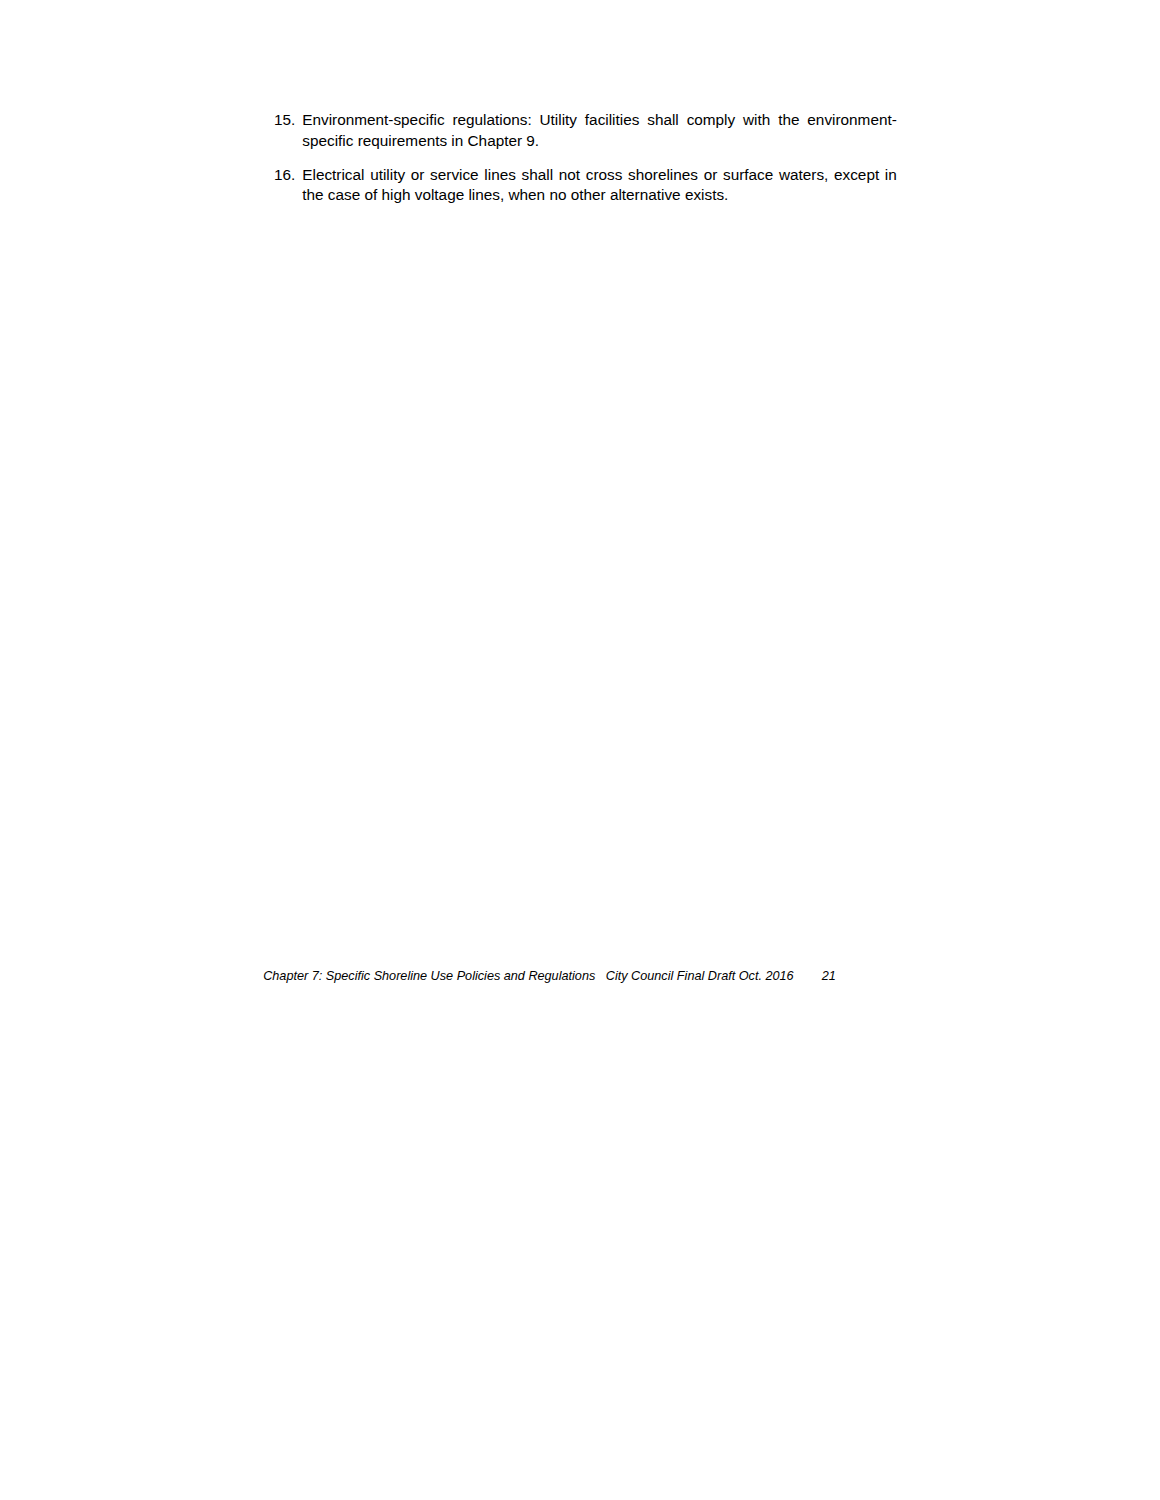15. Environment-specific regulations: Utility facilities shall comply with the environment-specific requirements in Chapter 9.
16. Electrical utility or service lines shall not cross shorelines or surface waters, except in the case of high voltage lines, when no other alternative exists.
Chapter 7: Specific Shoreline Use Policies and Regulations City Council Final Draft Oct. 2016 21